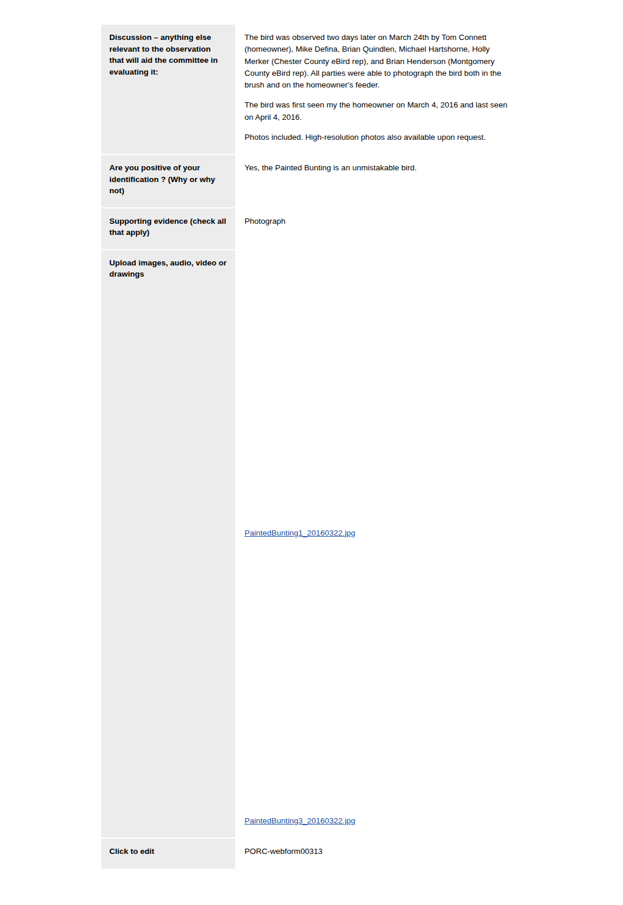| Discussion – anything else relevant to the observation that will aid the committee in evaluating it: | The bird was observed two days later on March 24th by Tom Connett (homeowner), Mike Defina, Brian Quindlen, Michael Hartshorne, Holly Merker (Chester County eBird rep), and Brian Henderson (Montgomery County eBird rep). All parties were able to photograph the bird both in the brush and on the homeowner's feeder. The bird was first seen my the homeowner on March 4, 2016 and last seen on April 4, 2016. Photos included. High-resolution photos also available upon request. |
| Are you positive of your identification ? (Why or why not) | Yes, the Painted Bunting is an unmistakable bird. |
| Supporting evidence (check all that apply) | Photograph |
| Upload images, audio, video or drawings | PaintedBunting1_20160322.jpg PaintedBunting3_20160322.jpg |
| Click to edit | PORC-webform00313 |